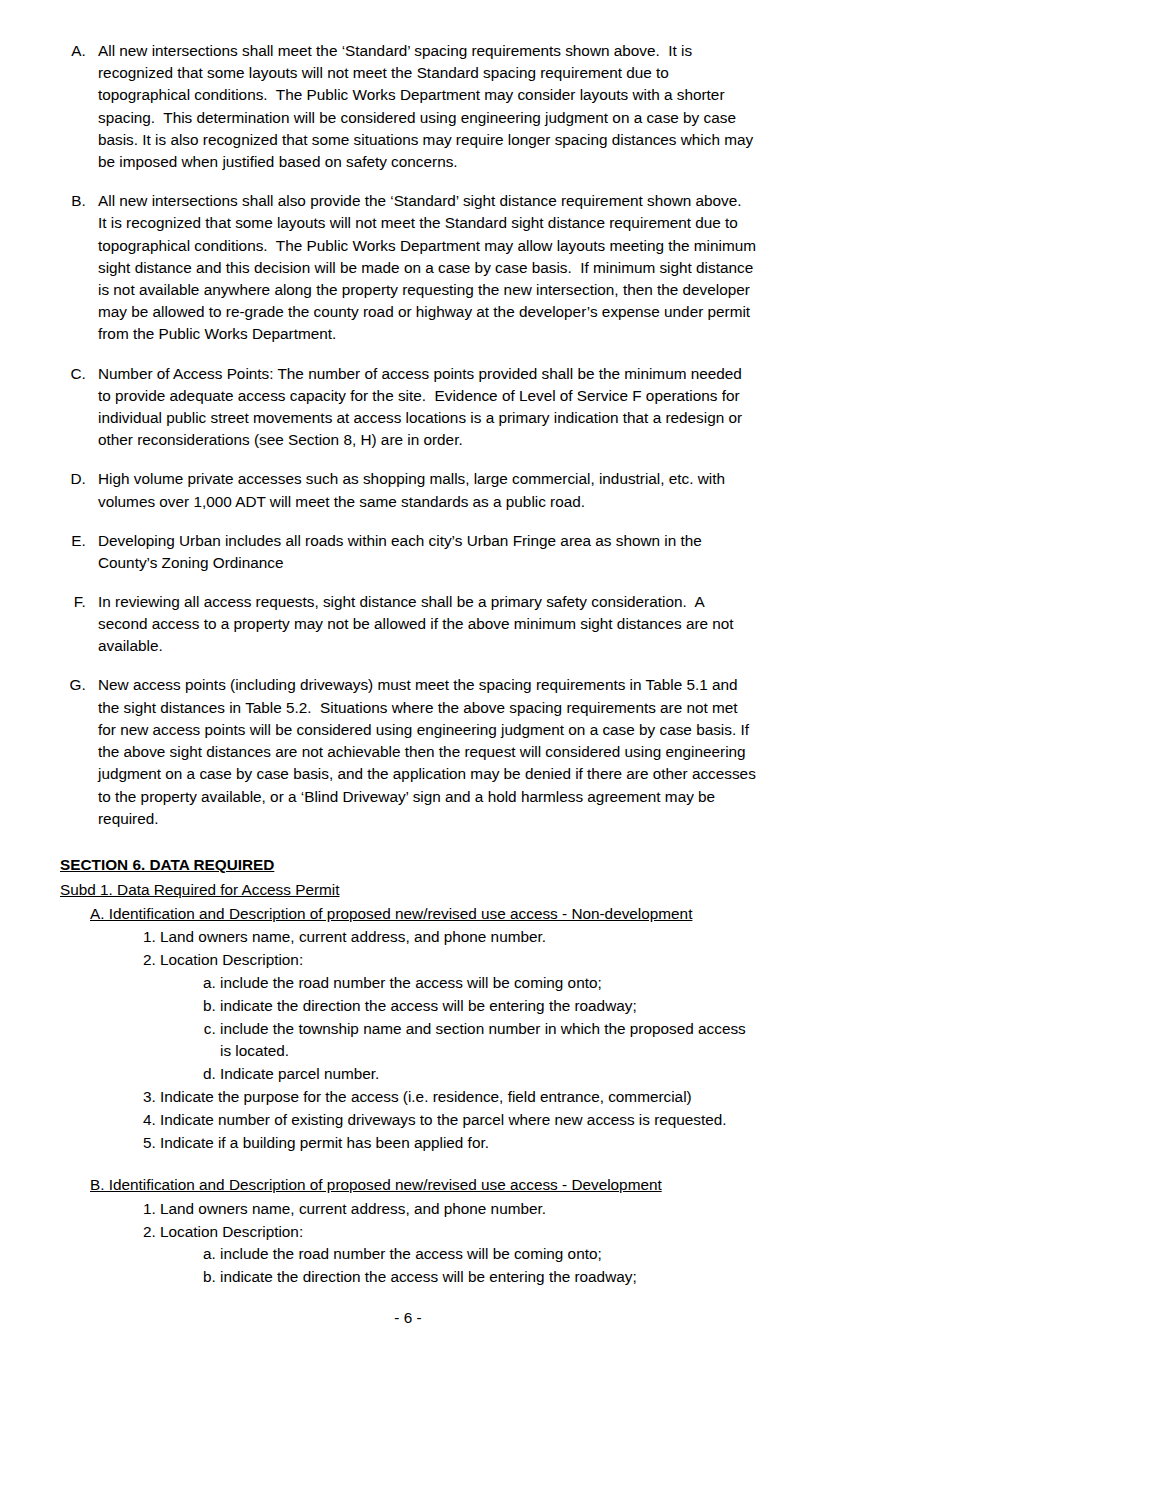All new intersections shall meet the ‘Standard’ spacing requirements shown above. It is recognized that some layouts will not meet the Standard spacing requirement due to topographical conditions. The Public Works Department may consider layouts with a shorter spacing. This determination will be considered using engineering judgment on a case by case basis. It is also recognized that some situations may require longer spacing distances which may be imposed when justified based on safety concerns.
All new intersections shall also provide the ‘Standard’ sight distance requirement shown above. It is recognized that some layouts will not meet the Standard sight distance requirement due to topographical conditions. The Public Works Department may allow layouts meeting the minimum sight distance and this decision will be made on a case by case basis. If minimum sight distance is not available anywhere along the property requesting the new intersection, then the developer may be allowed to re-grade the county road or highway at the developer’s expense under permit from the Public Works Department.
Number of Access Points: The number of access points provided shall be the minimum needed to provide adequate access capacity for the site. Evidence of Level of Service F operations for individual public street movements at access locations is a primary indication that a redesign or other reconsiderations (see Section 8, H) are in order.
High volume private accesses such as shopping malls, large commercial, industrial, etc. with volumes over 1,000 ADT will meet the same standards as a public road.
Developing Urban includes all roads within each city’s Urban Fringe area as shown in the County’s Zoning Ordinance
In reviewing all access requests, sight distance shall be a primary safety consideration. A second access to a property may not be allowed if the above minimum sight distances are not available.
New access points (including driveways) must meet the spacing requirements in Table 5.1 and the sight distances in Table 5.2. Situations where the above spacing requirements are not met for new access points will be considered using engineering judgment on a case by case basis. If the above sight distances are not achievable then the request will considered using engineering judgment on a case by case basis, and the application may be denied if there are other accesses to the property available, or a ‘Blind Driveway’ sign and a hold harmless agreement may be required.
SECTION 6. DATA REQUIRED
Subd 1. Data Required for Access Permit
A. Identification and Description of proposed new/revised use access - Non-development
Land owners name, current address, and phone number.
Location Description:
include the road number the access will be coming onto;
indicate the direction the access will be entering the roadway;
include the township name and section number in which the proposed access is located.
Indicate parcel number.
Indicate the purpose for the access (i.e. residence, field entrance, commercial)
Indicate number of existing driveways to the parcel where new access is requested.
Indicate if a building permit has been applied for.
B. Identification and Description of proposed new/revised use access - Development
Land owners name, current address, and phone number.
Location Description:
include the road number the access will be coming onto;
indicate the direction the access will be entering the roadway;
- 6 -